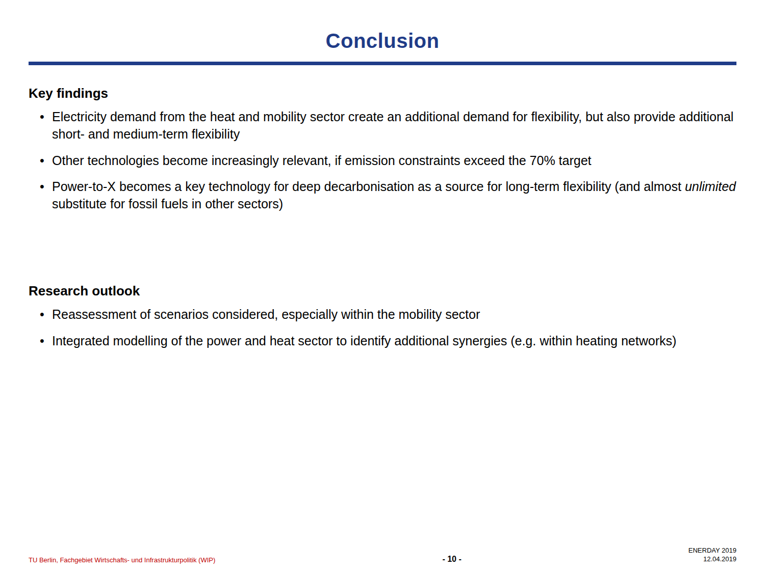Conclusion
Key findings
Electricity demand from the heat and mobility sector create an additional demand for flexibility, but also provide additional short- and medium-term flexibility
Other technologies become increasingly relevant, if emission constraints exceed the 70% target
Power-to-X becomes a key technology for deep decarbonisation as a source for long-term flexibility (and almost unlimited substitute for fossil fuels in other sectors)
Research outlook
Reassessment of scenarios considered, especially within the mobility sector
Integrated modelling of the power and heat sector to identify additional synergies (e.g. within heating networks)
TU Berlin, Fachgebiet Wirtschafts- und Infrastrukturpolitik (WIP)
- 10 -
ENERDAY 2019
12.04.2019